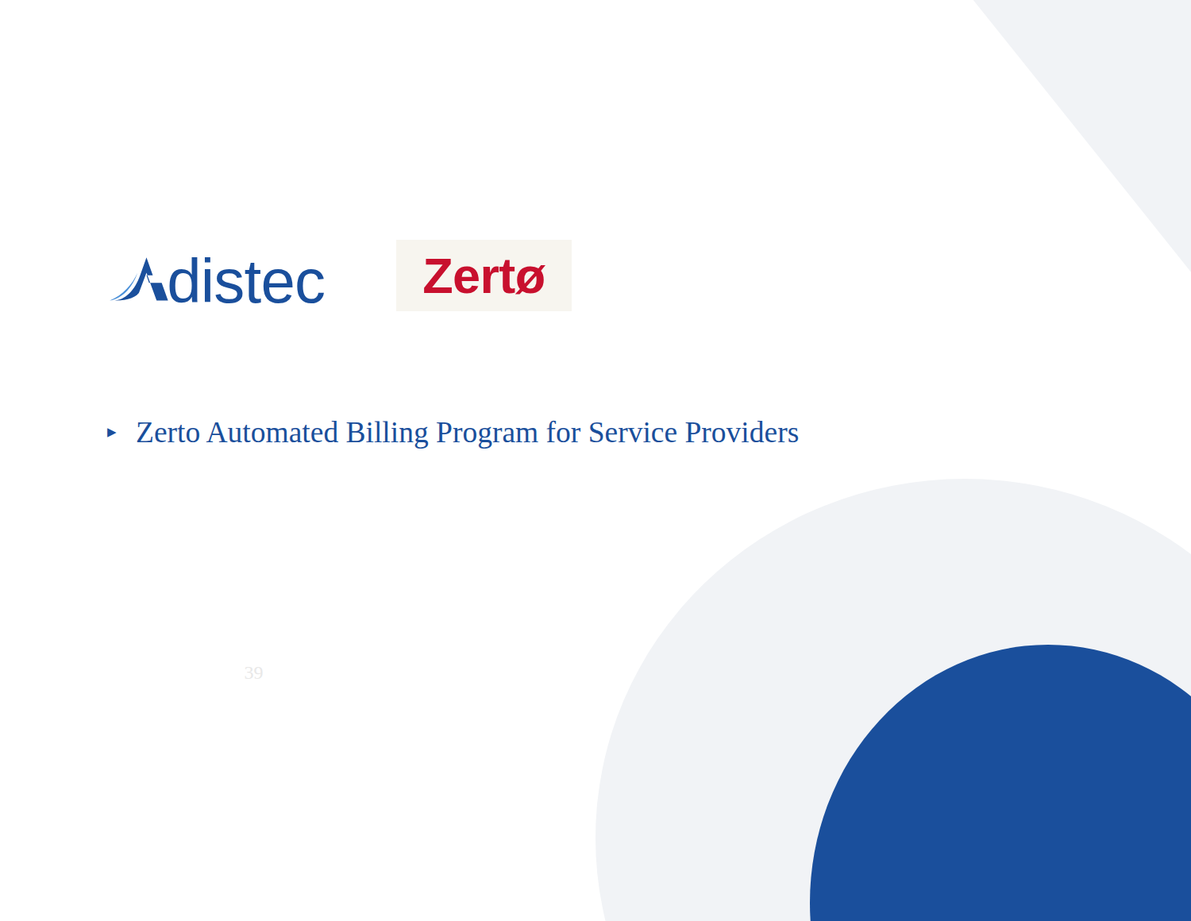distec
Zertø
▸ Zerto Automated Billing Program for Service Providers
39